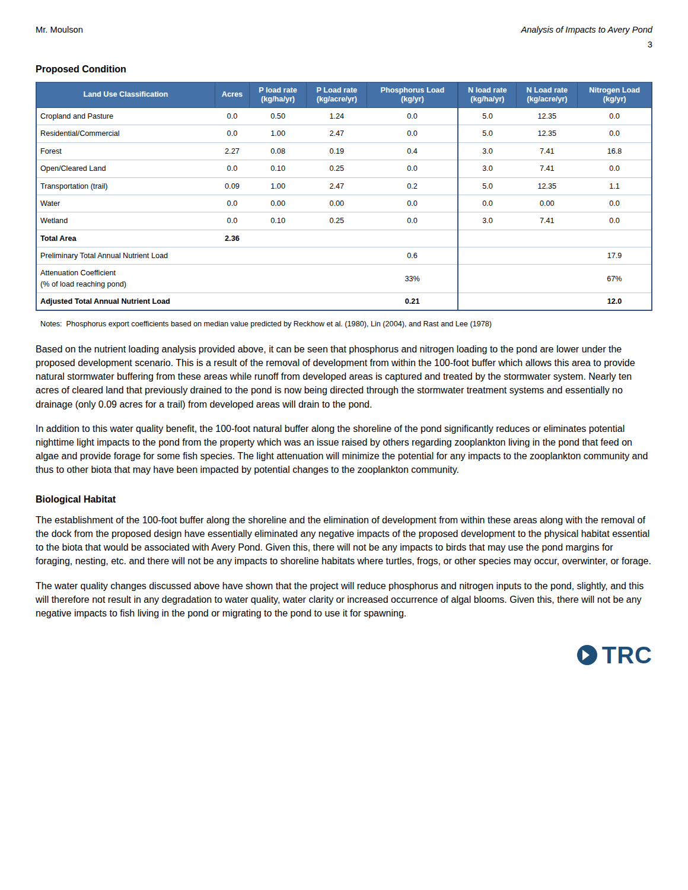Mr. Moulson
Analysis of Impacts to Avery Pond
3
Proposed Condition
| Land Use Classification | Acres | P load rate (kg/ha/yr) | P Load rate (kg/acre/yr) | Phosphorus Load (kg/yr) | N load rate (kg/ha/yr) | N Load rate (kg/acre/yr) | Nitrogen Load (kg/yr) |
| --- | --- | --- | --- | --- | --- | --- | --- |
| Cropland and Pasture | 0.0 | 0.50 | 1.24 | 0.0 | 5.0 | 12.35 | 0.0 |
| Residential/Commercial | 0.0 | 1.00 | 2.47 | 0.0 | 5.0 | 12.35 | 0.0 |
| Forest | 2.27 | 0.08 | 0.19 | 0.4 | 3.0 | 7.41 | 16.8 |
| Open/Cleared Land | 0.0 | 0.10 | 0.25 | 0.0 | 3.0 | 7.41 | 0.0 |
| Transportation (trail) | 0.09 | 1.00 | 2.47 | 0.2 | 5.0 | 12.35 | 1.1 |
| Water | 0.0 | 0.00 | 0.00 | 0.0 | 0.0 | 0.00 | 0.0 |
| Wetland | 0.0 | 0.10 | 0.25 | 0.0 | 3.0 | 7.41 | 0.0 |
| Total Area | 2.36 | | | | | | |
| Preliminary Total Annual Nutrient Load | | | | 0.6 | | | 17.9 |
| Attenuation Coefficient (% of load reaching pond) | | | | 33% | | | 67% |
| Adjusted Total Annual Nutrient Load | | | | 0.21 | | | 12.0 |
Notes: Phosphorus export coefficients based on median value predicted by Reckhow et al. (1980), Lin (2004), and Rast and Lee (1978)
Based on the nutrient loading analysis provided above, it can be seen that phosphorus and nitrogen loading to the pond are lower under the proposed development scenario. This is a result of the removal of development from within the 100-foot buffer which allows this area to provide natural stormwater buffering from these areas while runoff from developed areas is captured and treated by the stormwater system. Nearly ten acres of cleared land that previously drained to the pond is now being directed through the stormwater treatment systems and essentially no drainage (only 0.09 acres for a trail) from developed areas will drain to the pond.
In addition to this water quality benefit, the 100-foot natural buffer along the shoreline of the pond significantly reduces or eliminates potential nighttime light impacts to the pond from the property which was an issue raised by others regarding zooplankton living in the pond that feed on algae and provide forage for some fish species. The light attenuation will minimize the potential for any impacts to the zooplankton community and thus to other biota that may have been impacted by potential changes to the zooplankton community.
Biological Habitat
The establishment of the 100-foot buffer along the shoreline and the elimination of development from within these areas along with the removal of the dock from the proposed design have essentially eliminated any negative impacts of the proposed development to the physical habitat essential to the biota that would be associated with Avery Pond. Given this, there will not be any impacts to birds that may use the pond margins for foraging, nesting, etc. and there will not be any impacts to shoreline habitats where turtles, frogs, or other species may occur, overwinter, or forage.
The water quality changes discussed above have shown that the project will reduce phosphorus and nitrogen inputs to the pond, slightly, and this will therefore not result in any degradation to water quality, water clarity or increased occurrence of algal blooms. Given this, there will not be any negative impacts to fish living in the pond or migrating to the pond to use it for spawning.
TRC